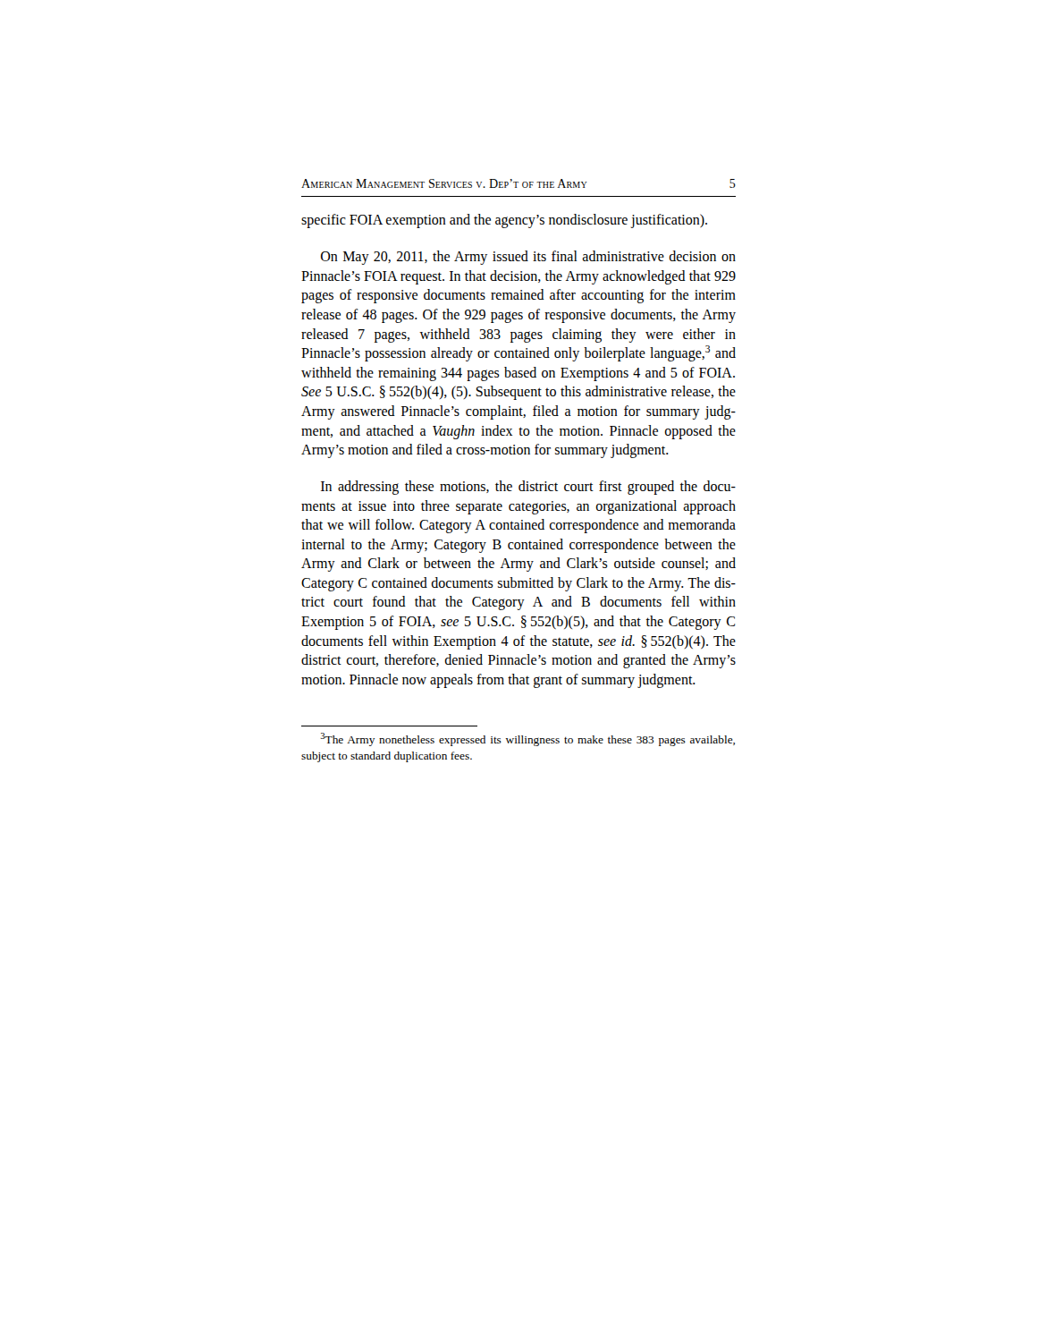American Management Services v. Dep’t of the Army 5
specific FOIA exemption and the agency’s nondisclosure justification).
On May 20, 2011, the Army issued its final administrative decision on Pinnacle’s FOIA request. In that decision, the Army acknowledged that 929 pages of responsive documents remained after accounting for the interim release of 48 pages. Of the 929 pages of responsive documents, the Army released 7 pages, withheld 383 pages claiming they were either in Pinnacle’s possession already or contained only boilerplate language,3 and withheld the remaining 344 pages based on Exemptions 4 and 5 of FOIA. See 5 U.S.C. § 552(b)(4), (5). Subsequent to this administrative release, the Army answered Pinnacle’s complaint, filed a motion for summary judgment, and attached a Vaughn index to the motion. Pinnacle opposed the Army’s motion and filed a cross-motion for summary judgment.
In addressing these motions, the district court first grouped the documents at issue into three separate categories, an organizational approach that we will follow. Category A contained correspondence and memoranda internal to the Army; Category B contained correspondence between the Army and Clark or between the Army and Clark’s outside counsel; and Category C contained documents submitted by Clark to the Army. The district court found that the Category A and B documents fell within Exemption 5 of FOIA, see 5 U.S.C. § 552(b)(5), and that the Category C documents fell within Exemption 4 of the statute, see id. § 552(b)(4). The district court, therefore, denied Pinnacle’s motion and granted the Army’s motion. Pinnacle now appeals from that grant of summary judgment.
3The Army nonetheless expressed its willingness to make these 383 pages available, subject to standard duplication fees.